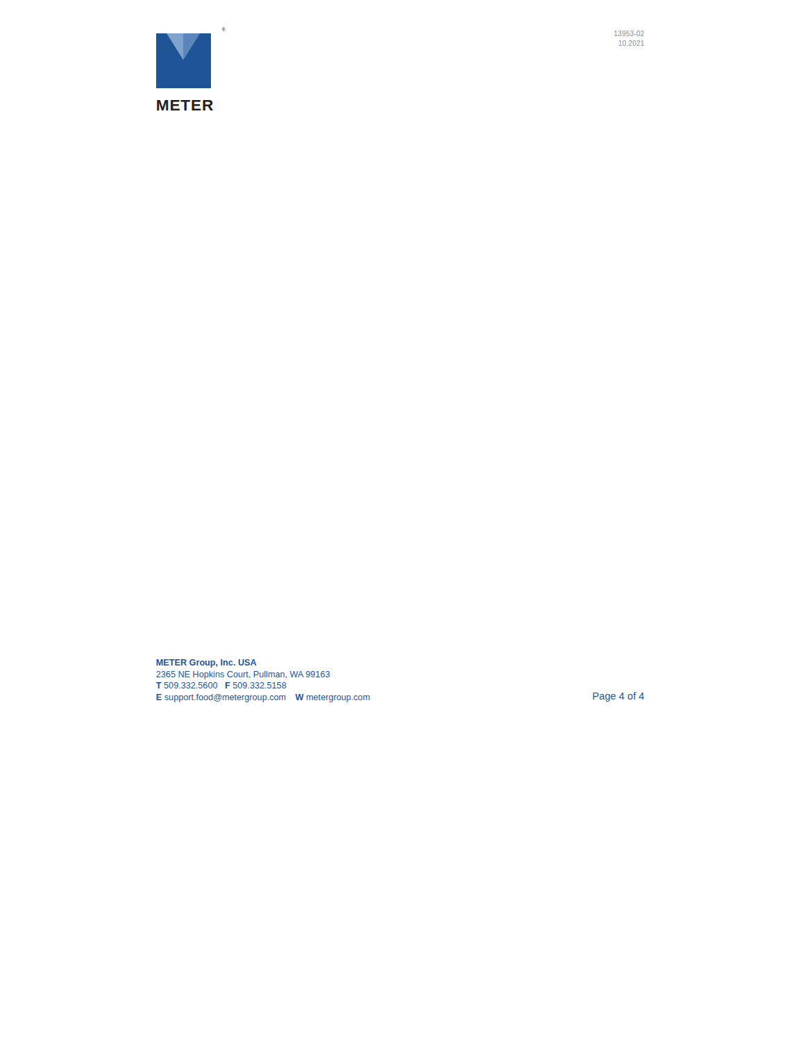®
METER
13953-02
10.2021
METER Group, Inc. USA
2365 NE Hopkins Court, Pullman, WA 99163
T 509.332.5600 F 509.332.5158
E support.food@metergroup.com W metergroup.com
Page 4 of 4